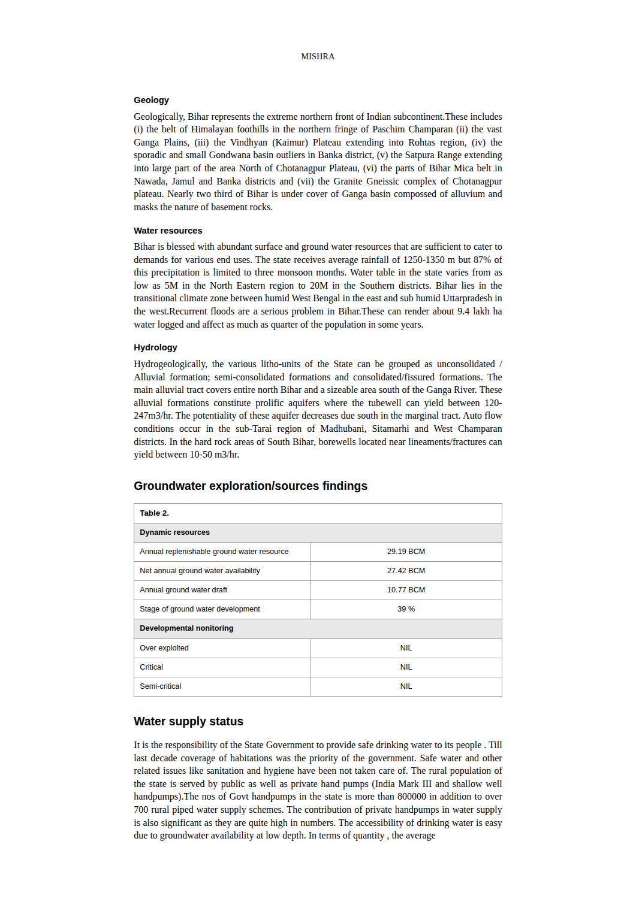MISHRA
Geology
Geologically, Bihar represents the extreme northern front of Indian subcontinent.These includes (i) the belt of Himalayan foothills in the northern fringe of Paschim Champaran (ii) the vast Ganga Plains, (iii) the Vindhyan (Kaimur) Plateau extending into Rohtas region, (iv) the sporadic and small Gondwana basin outliers in Banka district, (v) the Satpura Range extending into large part of the area North of Chotanagpur Plateau, (vi) the parts of Bihar Mica belt in Nawada, Jamul and Banka districts and (vii) the Granite Gneissic complex of Chotanagpur plateau. Nearly two third of Bihar is under cover of Ganga basin compossed of alluvium and masks the nature of basement rocks.
Water resources
Bihar is blessed with abundant surface and ground water resources that are sufficient to cater to demands for various end uses. The state receives average rainfall of 1250-1350 m but 87% of this precipitation is limited to three monsoon months. Water table in the state varies from as low as 5M in the North Eastern region to 20M in the Southern districts. Bihar lies in the transitional climate zone between humid West Bengal in the east and sub humid Uttarpradesh in the west.Recurrent floods are a serious problem in Bihar.These can render about 9.4 lakh ha water logged and affect as much as quarter of the population in some years.
Hydrology
Hydrogeologically, the various litho-units of the State can be grouped as unconsolidated / Alluvial formation; semi-consolidated formations and consolidated/fissured formations. The main alluvial tract covers entire north Bihar and a sizeable area south of the Ganga River. These alluvial formations constitute prolific aquifers where the tubewell can yield between 120-247m3/hr. The potentiality of these aquifer decreases due south in the marginal tract. Auto flow conditions occur in the sub-Tarai region of Madhubani, Sitamarhi and West Champaran districts. In the hard rock areas of South Bihar, borewells located near lineaments/fractures can yield between 10-50 m3/hr.
Groundwater exploration/sources findings
| Table 2. |
| Dynamic resources |
| Annual replenishable ground water resource | 29.19 BCM |
| Net annual ground water availability | 27.42 BCM |
| Annual ground water draft | 10.77 BCM |
| Stage of ground water development | 39 % |
| Developmental nonitoring |
| Over exploited | NIL |
| Critical | NIL |
| Semi-critical | NIL |
Water supply status
It is the responsibility of the State Government to provide safe drinking water to its people . Till last decade coverage of habitations was the priority of the government. Safe water and other related issues like sanitation and hygiene have been not taken care of. The rural population of the state is served by public as well as private hand pumps (India Mark III and shallow well handpumps).The nos of Govt handpumps in the state is more than 800000 in addition to over 700 rural piped water supply schemes. The contribution of private handpumps in water supply is also significant as they are quite high in numbers. The accessibility of drinking water is easy due to groundwater availability at low depth. In terms of quantity , the average